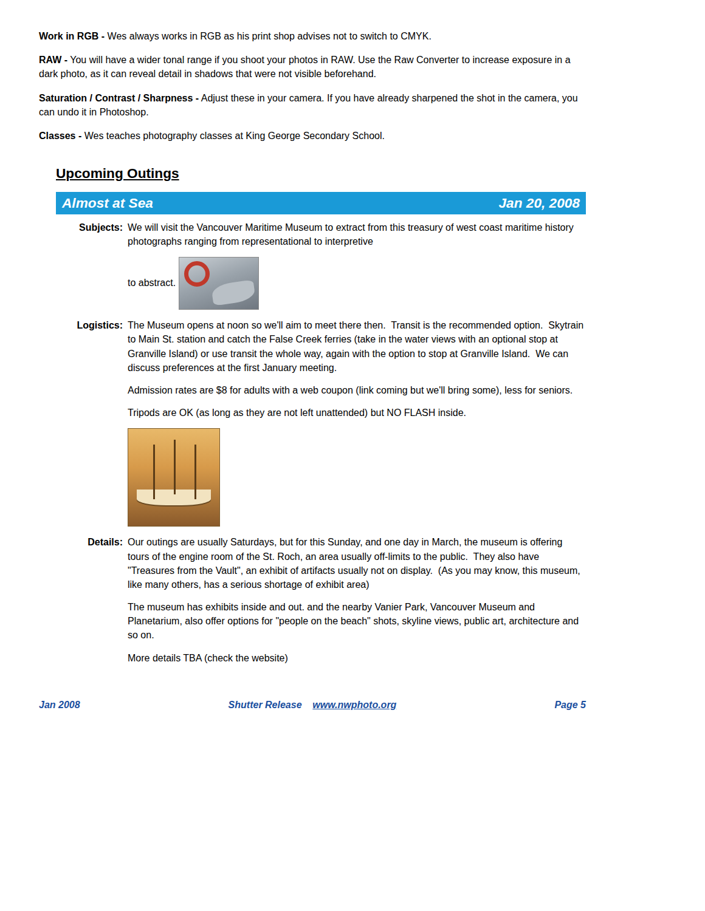Work in RGB - Wes always works in RGB as his print shop advises not to switch to CMYK.
RAW - You will have a wider tonal range if you shoot your photos in RAW. Use the Raw Converter to increase exposure in a dark photo, as it can reveal detail in shadows that were not visible beforehand.
Saturation / Contrast / Sharpness - Adjust these in your camera. If you have already sharpened the shot in the camera, you can undo it in Photoshop.
Classes - Wes teaches photography classes at King George Secondary School.
Upcoming Outings
Almost at Sea Jan 20, 2008
| Subjects: | We will visit the Vancouver Maritime Museum to extract from this treasury of west coast maritime history photographs ranging from representational to interpretive to abstract. |
| Logistics: | The Museum opens at noon so we'll aim to meet there then. Transit is the recommended option. Skytrain to Main St. station and catch the False Creek ferries (take in the water views with an optional stop at Granville Island) or use transit the whole way, again with the option to stop at Granville Island. We can discuss preferences at the first January meeting. Admission rates are $8 for adults with a web coupon (link coming but we'll bring some), less for seniors. Tripods are OK (as long as they are not left unattended) but NO FLASH inside. |
| Details: | Our outings are usually Saturdays, but for this Sunday, and one day in March, the museum is offering tours of the engine room of the St. Roch, an area usually off-limits to the public. They also have "Treasures from the Vault", an exhibit of artifacts usually not on display. (As you may know, this museum, like many others, has a serious shortage of exhibit area) The museum has exhibits inside and out. and the nearby Vanier Park, Vancouver Museum and Planetarium, also offer options for "people on the beach" shots, skyline views, public art, architecture and so on. More details TBA (check the website) |
Jan 2008
Shutter Release www.nwphoto.org
Page 5